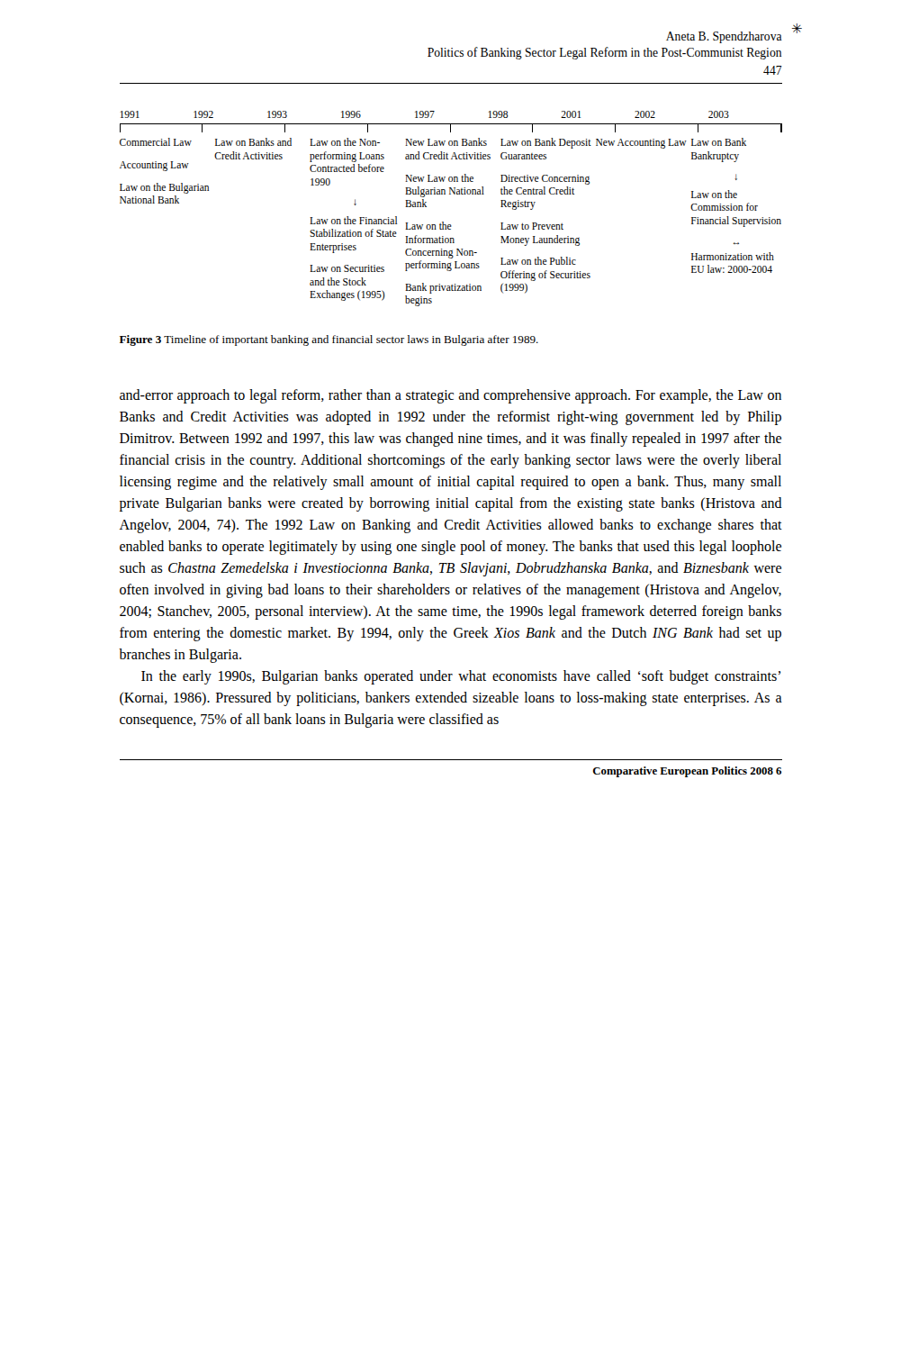✳ Aneta B. Spendzharova Politics of Banking Sector Legal Reform in the Post-Communist Region 447
199119921993199619971998200120022003
Commercial Law
Accounting Law
Law on the Bulgarian National Bank
Law on Banks and Credit Activities
Law on the Non-performing Loans Contracted before 1990
↓
Law on the Financial Stabilization of State Enterprises
Law on Securities and the Stock Exchanges (1995)
New Law on Banks and Credit Activities
New Law on the Bulgarian National Bank
Law on the Information Concerning Non-performing Loans
Bank privatization begins
Law on Bank Deposit Guarantees
Directive Concerning the Central Credit Registry
Law to Prevent Money Laundering
Law on the Public Offering of Securities (1999)
New Accounting Law
Law on Bank Bankruptcy
↓
Law on the Commission for Financial Supervision
↔
Harmonization with EU law: 2000-2004
Figure 3 Timeline of important banking and financial sector laws in Bulgaria after 1989.
and-error approach to legal reform, rather than a strategic and comprehensive approach. For example, the Law on Banks and Credit Activities was adopted in 1992 under the reformist right-wing government led by Philip Dimitrov. Between 1992 and 1997, this law was changed nine times, and it was finally repealed in 1997 after the financial crisis in the country. Additional shortcomings of the early banking sector laws were the overly liberal licensing regime and the relatively small amount of initial capital required to open a bank. Thus, many small private Bulgarian banks were created by borrowing initial capital from the existing state banks (Hristova and Angelov, 2004, 74). The 1992 Law on Banking and Credit Activities allowed banks to exchange shares that enabled banks to operate legitimately by using one single pool of money. The banks that used this legal loophole such as Chastna Zemedelska i Investiocionna Banka, TB Slavjani, Dobrudzhanska Banka, and Biznesbank were often involved in giving bad loans to their shareholders or relatives of the management (Hristova and Angelov, 2004; Stanchev, 2005, personal interview). At the same time, the 1990s legal framework deterred foreign banks from entering the domestic market. By 1994, only the Greek Xios Bank and the Dutch ING Bank had set up branches in Bulgaria.
In the early 1990s, Bulgarian banks operated under what economists have called ‘soft budget constraints’ (Kornai, 1986). Pressured by politicians, bankers extended sizeable loans to loss-making state enterprises. As a consequence, 75% of all bank loans in Bulgaria were classified as
Comparative European Politics 2008 6